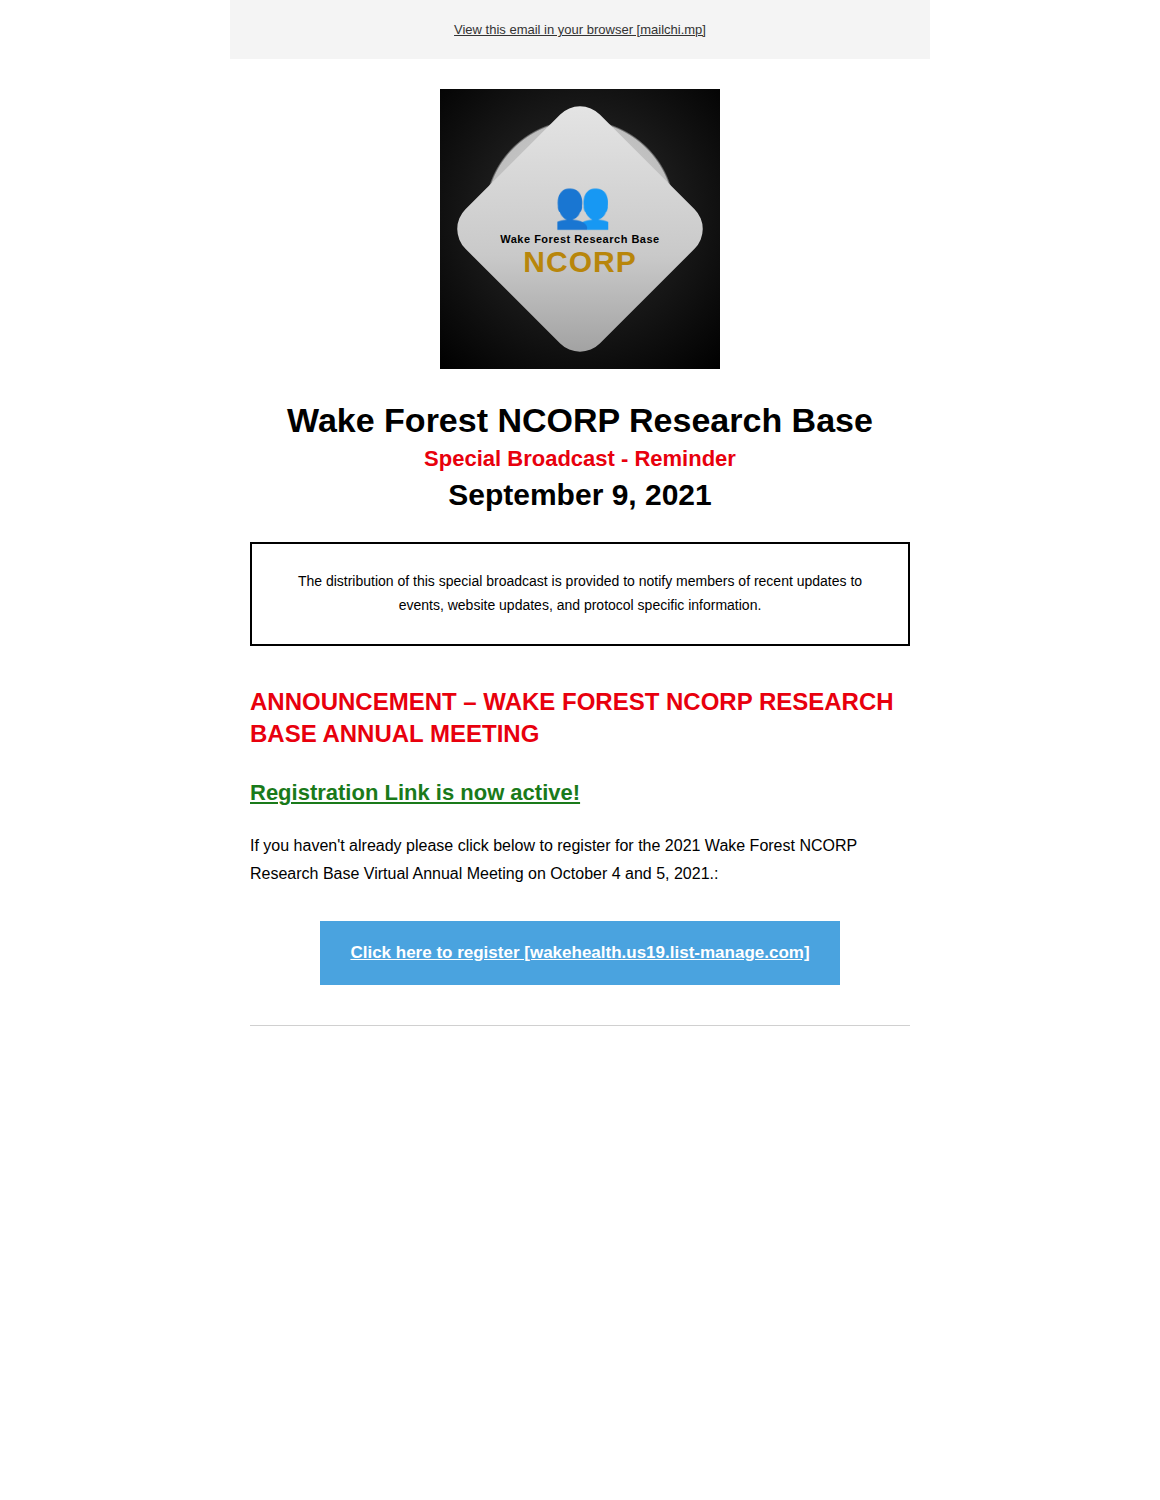View this email in your browser [mailchi.mp]
👥
Wake Forest Research Base
NCORP
Wake Forest NCORP Research Base
Special Broadcast - Reminder
September 9, 2021
The distribution of this special broadcast is provided to notify members of recent updates to events, website updates, and protocol specific information.
ANNOUNCEMENT – WAKE FOREST NCORP RESEARCH BASE ANNUAL MEETING
Registration Link is now active!
If you haven't already please click below to register for the 2021 Wake Forest NCORP Research Base Virtual Annual Meeting on October 4 and 5, 2021.:
Click here to register [wakehealth.us19.list-manage.com]